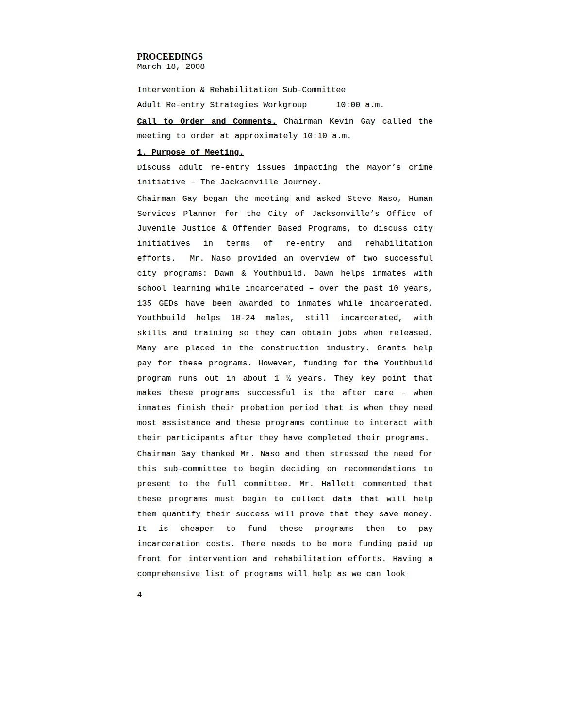PROCEEDINGS
March 18, 2008
Intervention & Rehabilitation Sub-Committee
Adult Re-entry Strategies Workgroup10:00 a.m.
Call to Order and Comments. Chairman Kevin Gay called the meeting to order at approximately 10:10 a.m.
1. Purpose of Meeting.
Discuss adult re-entry issues impacting the Mayor’s crime initiative – The Jacksonville Journey.
Chairman Gay began the meeting and asked Steve Naso, Human Services Planner for the City of Jacksonville’s Office of Juvenile Justice & Offender Based Programs, to discuss city initiatives in terms of re-entry and rehabilitation efforts. Mr. Naso provided an overview of two successful city programs: Dawn & Youthbuild. Dawn helps inmates with school learning while incarcerated – over the past 10 years, 135 GEDs have been awarded to inmates while incarcerated. Youthbuild helps 18-24 males, still incarcerated, with skills and training so they can obtain jobs when released. Many are placed in the construction industry. Grants help pay for these programs. However, funding for the Youthbuild program runs out in about 1 ½ years. They key point that makes these programs successful is the after care – when inmates finish their probation period that is when they need most assistance and these programs continue to interact with their participants after they have completed their programs.
Chairman Gay thanked Mr. Naso and then stressed the need for this sub-committee to begin deciding on recommendations to present to the full committee. Mr. Hallett commented that these programs must begin to collect data that will help them quantify their success will prove that they save money. It is cheaper to fund these programs then to pay incarceration costs. There needs to be more funding paid up front for intervention and rehabilitation efforts. Having a comprehensive list of programs will help as we can look
4